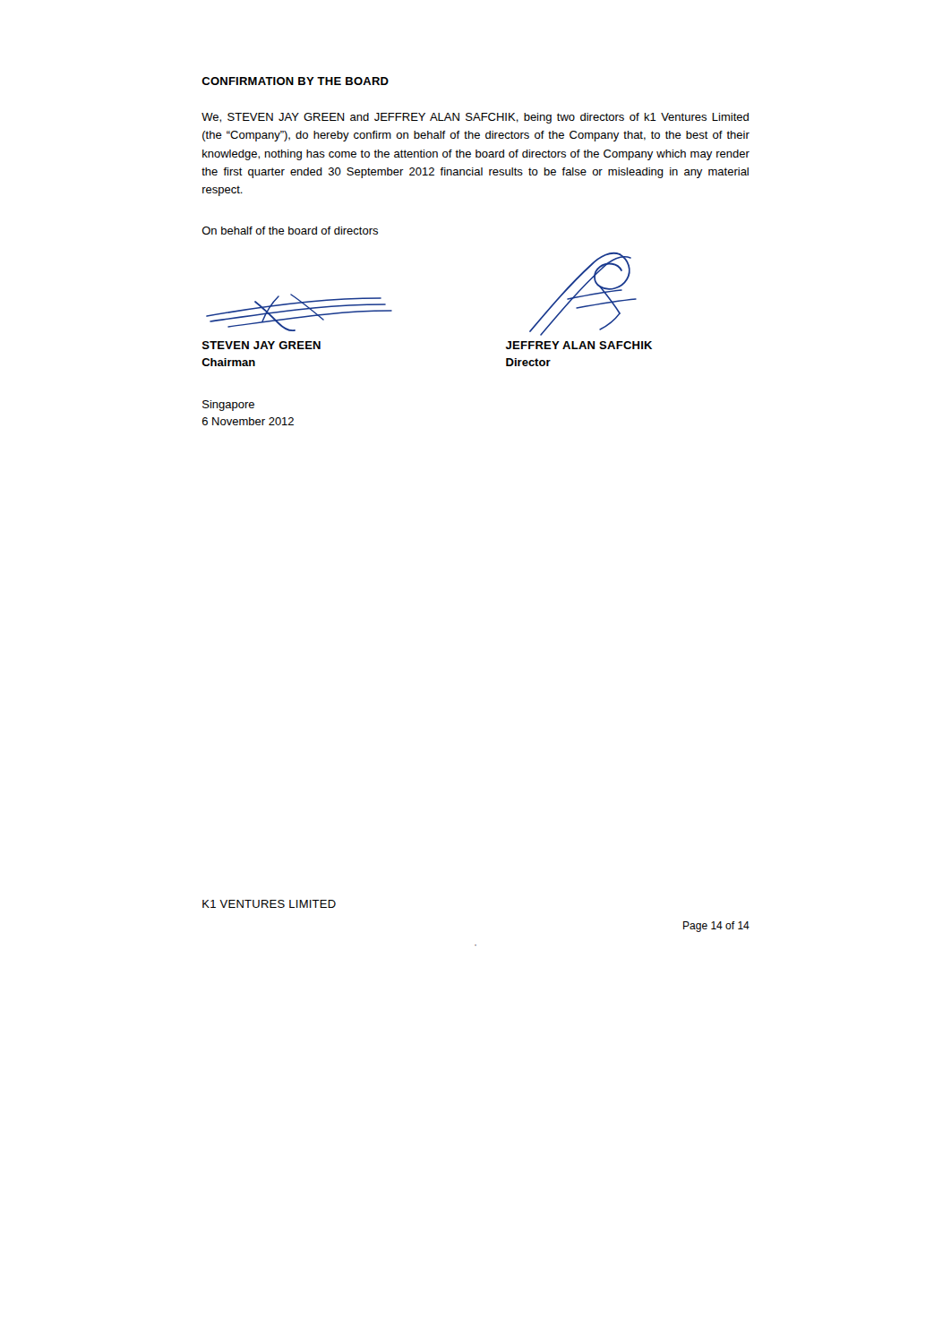Confirmation by the Board
We, STEVEN JAY GREEN and JEFFREY ALAN SAFCHIK, being two directors of k1 Ventures Limited (the “Company”), do hereby confirm on behalf of the directors of the Company that, to the best of their knowledge, nothing has come to the attention of the board of directors of the Company which may render the first quarter ended 30 September 2012 financial results to be false or misleading in any material respect.
On behalf of the board of directors
Steven Jay Green
Chairman
Jeffrey Alan Safchik
Director
Singapore
6 November 2012
K1 Ventures Limited
Page 14 of 14
·